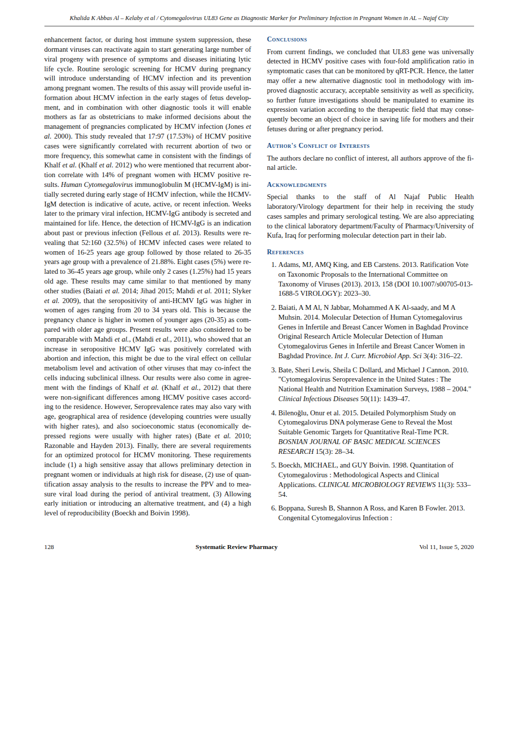Khalida K Abbas Al – Kelaby et al / Cytomegalovirus UL83 Gene as Diagnostic Marker for Preliminary Infection in Pregnant Women in AL – Najaf City
enhancement factor, or during host immune system suppression, these dormant viruses can reactivate again to start generating large number of viral progeny with presence of symptoms and diseases initiating lytic life cycle. Routine serologic screening for HCMV during pregnancy will introduce understanding of HCMV infection and its prevention among pregnant women. The results of this assay will provide useful information about HCMV infection in the early stages of fetus development, and in combination with other diagnostic tools it will enable mothers as far as obstetricians to make informed decisions about the management of pregnancies complicated by HCMV infection (Jones et al. 2000). This study revealed that 17:97 (17.53%) of HCMV positive cases were significantly correlated with recurrent abortion of two or more frequency, this somewhat came in consistent with the findings of Khalf et al. (Khalf et al. 2012) who were mentioned that recurrent abortion correlate with 14% of pregnant women with HCMV positive results. Human Cytomegalovirus immunoglobulin M (HCMV-IgM) is initially secreted during early stage of HCMV infection, while the HCMV-IgM detection is indicative of acute, active, or recent infection. Weeks later to the primary viral infection, HCMV-IgG antibody is secreted and maintained for life. Hence, the detection of HCMV-IgG is an indication about past or previous infection (Fellous et al. 2013). Results were revealing that 52:160 (32.5%) of HCMV infected cases were related to women of 16-25 years age group followed by those related to 26-35 years age group with a prevalence of 21.88%. Eight cases (5%) were related to 36-45 years age group, while only 2 cases (1.25%) had 15 years old age. These results may came similar to that mentioned by many other studies (Baiati et al. 2014; Jihad 2015; Mahdi et al. 2011; Slyker et al. 2009), that the seropositivity of anti-HCMV IgG was higher in women of ages ranging from 20 to 34 years old. This is because the pregnancy chance is higher in women of younger ages (20-35) as compared with older age groups. Present results were also considered to be comparable with Mahdi et al., (Mahdi et al., 2011), who showed that an increase in seropositive HCMV IgG was positively correlated with abortion and infection, this might be due to the viral effect on cellular metabolism level and activation of other viruses that may co-infect the cells inducing subclinical illness. Our results were also come in agreement with the findings of Khalf et al. (Khalf et al., 2012) that there were non-significant differences among HCMV positive cases according to the residence. However, Seroprevalence rates may also vary with age, geographical area of residence (developing countries were usually with higher rates), and also socioeconomic status (economically depressed regions were usually with higher rates) (Bate et al. 2010; Razonable and Hayden 2013). Finally, there are several requirements for an optimized protocol for HCMV monitoring. These requirements include (1) a high sensitive assay that allows preliminary detection in pregnant women or individuals at high risk for disease, (2) use of quantification assay analysis to the results to increase the PPV and to measure viral load during the period of antiviral treatment, (3) Allowing early initiation or introducing an alternative treatment, and (4) a high level of reproducibility (Boeckh and Boivin 1998).
Conclusions
From current findings, we concluded that UL83 gene was universally detected in HCMV positive cases with four-fold amplification ratio in symptomatic cases that can be monitored by qRT-PCR. Hence, the latter may offer a new alternative diagnostic tool in methodology with improved diagnostic accuracy, acceptable sensitivity as well as specificity, so further future investigations should be manipulated to examine its expression variation according to the therapeutic field that may consequently become an object of choice in saving life for mothers and their fetuses during or after pregnancy period.
Author's Conflict of Interests
The authors declare no conflict of interest, all authors approve of the final article.
Acknowledgments
Special thanks to the staff of Al Najaf Public Health laboratory/Virology department for their help in receiving the study cases samples and primary serological testing. We are also appreciating to the clinical laboratory department/Faculty of Pharmacy/University of Kufa, Iraq for performing molecular detection part in their lab.
References
Adams, MJ, AMQ King, and EB Carstens. 2013. Ratification Vote on Taxonomic Proposals to the International Committee on Taxonomy of Viruses (2013). 2013, 158 (DOI 10.1007/s00705-013-1688-5 VIROLOGY): 2023–30.
Baiati, A M Al, N Jabbar, Mohammed A K Al-saady, and M A Muhsin. 2014. Molecular Detection of Human Cytomegalovirus Genes in Infertile and Breast Cancer Women in Baghdad Province Original Research Article Molecular Detection of Human Cytomegalovirus Genes in Infertile and Breast Cancer Women in Baghdad Province. Int J. Curr. Microbiol App. Sci 3(4): 316–22.
Bate, Sheri Lewis, Sheila C Dollard, and Michael J Cannon. 2010. "Cytomegalovirus Seroprevalence in the United States : The National Health and Nutrition Examination Surveys, 1988 – 2004." Clinical Infectious Diseases 50(11): 1439–47.
Bilenoğlu, Onur et al. 2015. Detailed Polymorphism Study on Cytomegalovirus DNA polymerase Gene to Reveal the Most Suitable Genomic Targets for Quantitative Real-Time PCR. BOSNIAN JOURNAL OF BASIC MEDICAL SCIENCES RESEARCH 15(3): 28–34.
Boeckh, MICHAEL, and GUY Boivin. 1998. Quantitation of Cytomegalovirus : Methodological Aspects and Clinical Applications. CLINICAL MICROBIOLOGY REVIEWS 11(3): 533–54.
Boppana, Suresh B, Shannon A Ross, and Karen B Fowler. 2013. Congenital Cytomegalovirus Infection :
128 Systematic Review Pharmacy Vol 11, Issue 5, 2020